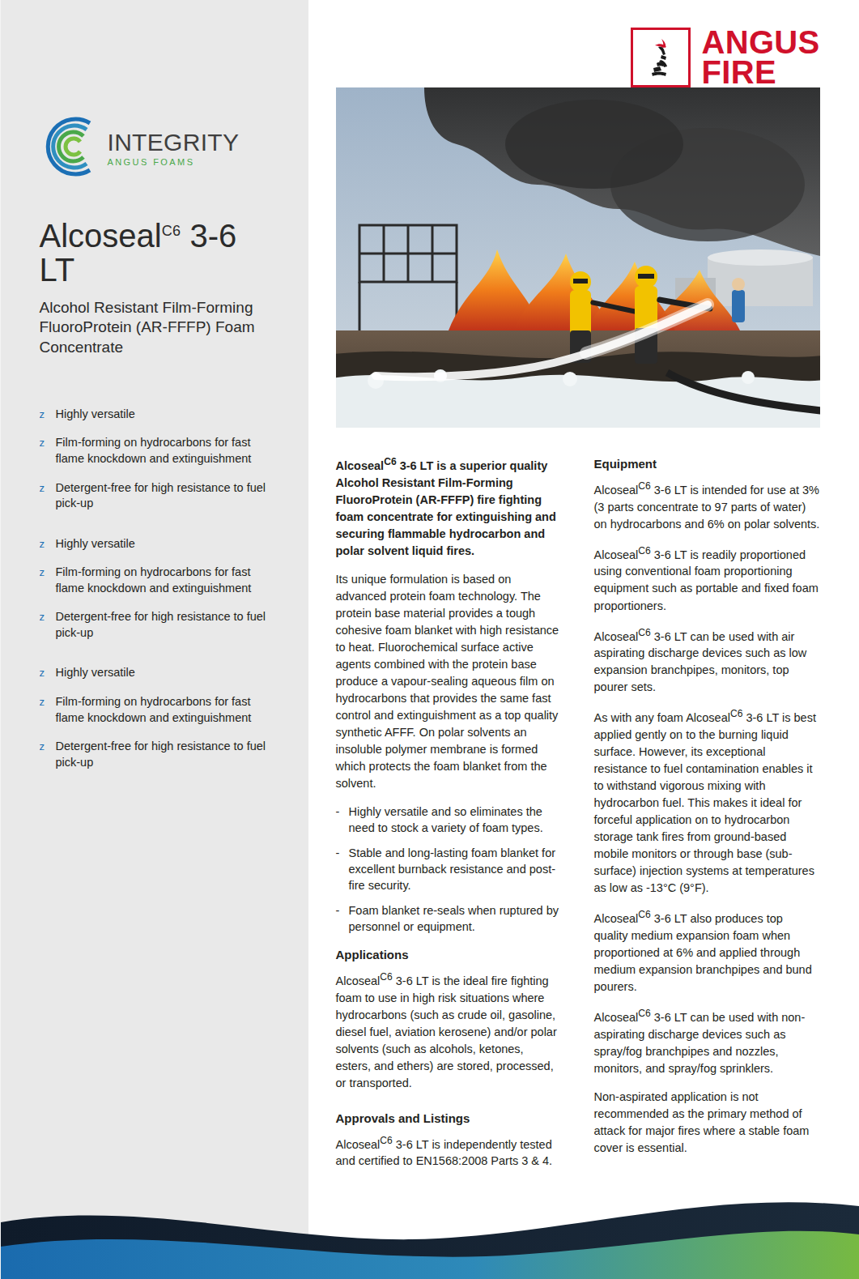ANGUS FIRE
INTEGRITY Angus Foams
AlcosealC6 3-6 LT
Alcohol Resistant Film-Forming FluoroProtein (AR-FFFP) Foam Concentrate
Highly versatile
Film-forming on hydrocarbons for fast flame knockdown and extinguishment
Detergent-free for high resistance to fuel pick-up
Highly versatile
Film-forming on hydrocarbons for fast flame knockdown and extinguishment
Detergent-free for high resistance to fuel pick-up
Highly versatile
Film-forming on hydrocarbons for fast flame knockdown and extinguishment
Detergent-free for high resistance to fuel pick-up
AlcosealC6 3-6 LT is a superior quality Alcohol Resistant Film-Forming FluoroProtein (AR-FFFP) fire fighting foam concentrate for extinguishing and securing flammable hydrocarbon and polar solvent liquid fires.
Its unique formulation is based on advanced protein foam technology. The protein base material provides a tough cohesive foam blanket with high resistance to heat. Fluorochemical surface active agents combined with the protein base produce a vapour-sealing aqueous film on hydrocarbons that provides the same fast control and extinguishment as a top quality synthetic AFFF. On polar solvents an insoluble polymer membrane is formed which protects the foam blanket from the solvent.
Highly versatile and so eliminates the need to stock a variety of foam types.
Stable and long-lasting foam blanket for excellent burnback resistance and post-fire security.
Foam blanket re-seals when ruptured by personnel or equipment.
Applications
AlcosealC6 3-6 LT is the ideal fire fighting foam to use in high risk situations where hydrocarbons (such as crude oil, gasoline, diesel fuel, aviation kerosene) and/or polar solvents (such as alcohols, ketones, esters, and ethers) are stored, processed, or transported.
Approvals and Listings
AlcosealC6 3-6 LT is independently tested and certified to EN1568:2008 Parts 3 & 4.
Equipment
AlcosealC6 3-6 LT is intended for use at 3% (3 parts concentrate to 97 parts of water) on hydrocarbons and 6% on polar solvents.
AlcosealC6 3-6 LT is readily proportioned using conventional foam proportioning equipment such as portable and fixed foam proportioners.
AlcosealC6 3-6 LT can be used with air aspirating discharge devices such as low expansion branchpipes, monitors, top pourer sets.
As with any foam AlcosealC6 3-6 LT is best applied gently on to the burning liquid surface. However, its exceptional resistance to fuel contamination enables it to withstand vigorous mixing with hydrocarbon fuel. This makes it ideal for forceful application on to hydrocarbon storage tank fires from ground-based mobile monitors or through base (sub-surface) injection systems at temperatures as low as -13°C (9°F).
AlcosealC6 3-6 LT also produces top quality medium expansion foam when proportioned at 6% and applied through medium expansion branchpipes and bund pourers.
AlcosealC6 3-6 LT can be used with non-aspirating discharge devices such as spray/fog branchpipes and nozzles, monitors, and spray/fog sprinklers.
Non-aspirated application is not recommended as the primary method of attack for major fires where a stable foam cover is essential.